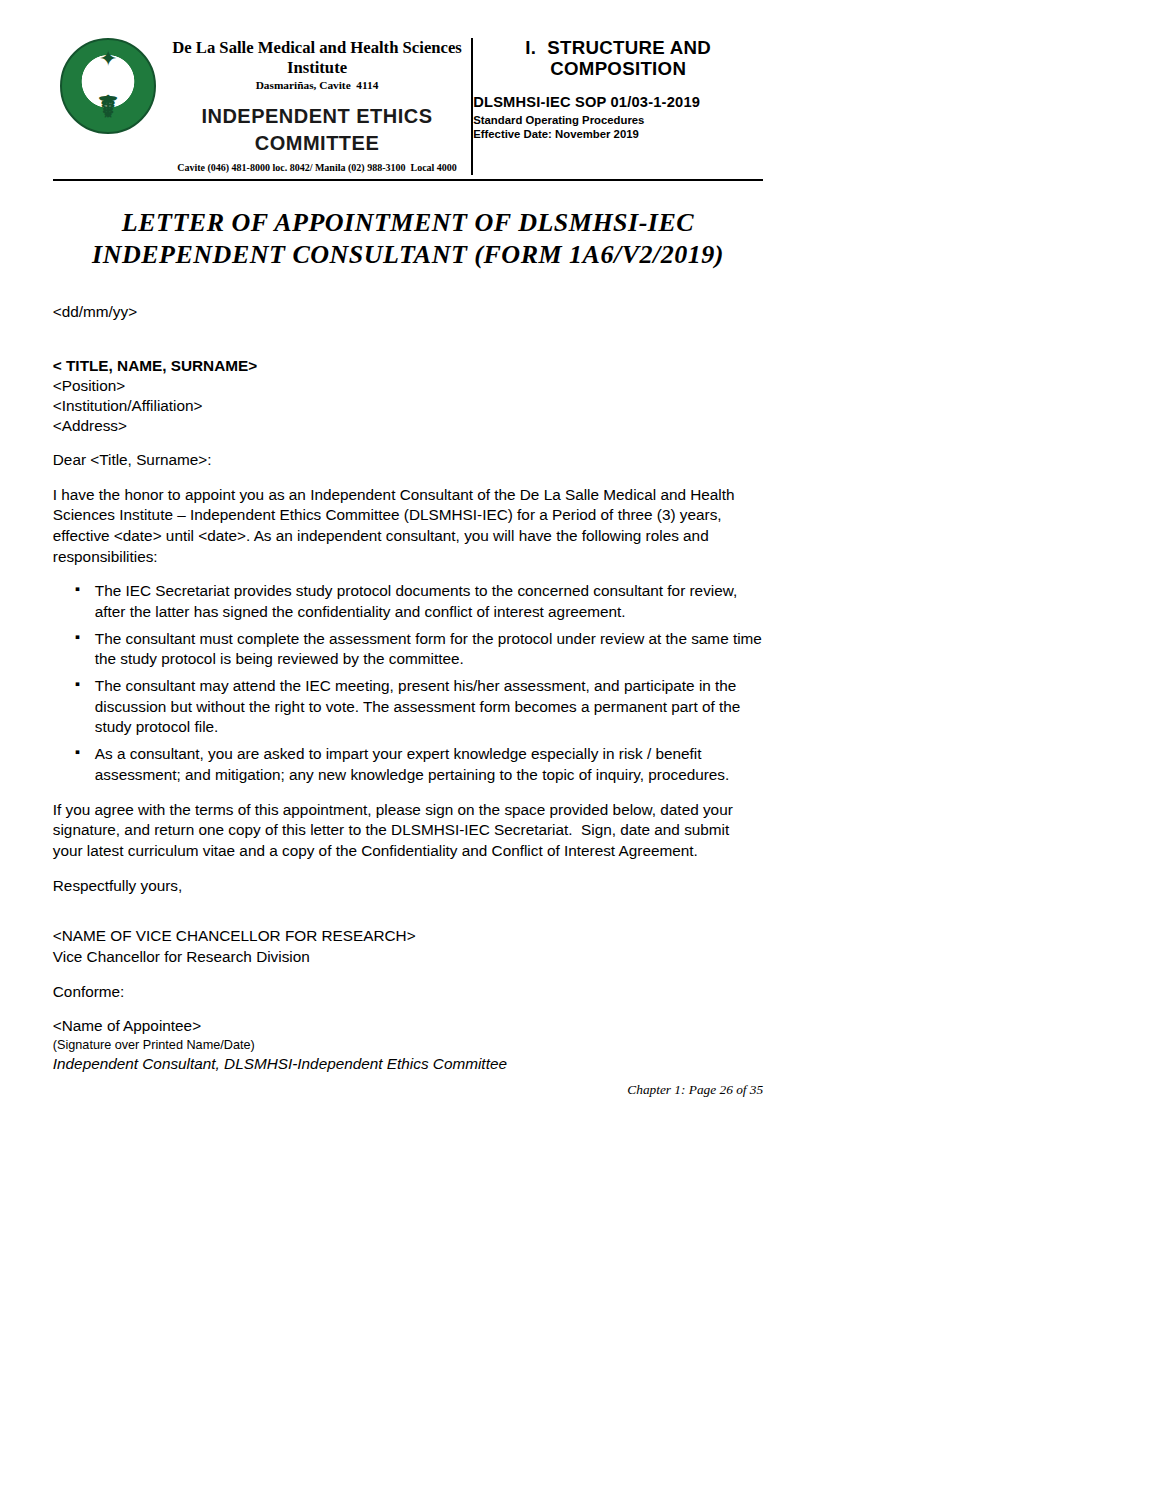| ✦ ☤ | De La Salle Medical and Health Sciences Institute Dasmariñas, Cavite 4114 INDEPENDENT ETHICS COMMITTEE Cavite (046) 481-8000 loc. 8042/ Manila (02) 988-3100 Local 4000 | I. STRUCTURE AND COMPOSITION DLSMHSI-IEC SOP 01/03-1-2019 Standard Operating Procedures Effective Date: November 2019 |
LETTER OF APPOINTMENT OF DLSMHSI-IEC INDEPENDENT CONSULTANT (FORM 1A6/V2/2019)
<dd/mm/yy>
< TITLE, NAME, SURNAME>
<Position>
<Institution/Affiliation>
<Address>
Dear <Title, Surname>:
I have the honor to appoint you as an Independent Consultant of the De La Salle Medical and Health Sciences Institute – Independent Ethics Committee (DLSMHSI-IEC) for a Period of three (3) years, effective <date> until <date>. As an independent consultant, you will have the following roles and responsibilities:
The IEC Secretariat provides study protocol documents to the concerned consultant for review, after the latter has signed the confidentiality and conflict of interest agreement.
The consultant must complete the assessment form for the protocol under review at the same time the study protocol is being reviewed by the committee.
The consultant may attend the IEC meeting, present his/her assessment, and participate in the discussion but without the right to vote. The assessment form becomes a permanent part of the study protocol file.
As a consultant, you are asked to impart your expert knowledge especially in risk / benefit assessment; and mitigation; any new knowledge pertaining to the topic of inquiry, procedures.
If you agree with the terms of this appointment, please sign on the space provided below, dated your signature, and return one copy of this letter to the DLSMHSI-IEC Secretariat. Sign, date and submit your latest curriculum vitae and a copy of the Confidentiality and Conflict of Interest Agreement.
Respectfully yours,
<NAME OF VICE CHANCELLOR FOR RESEARCH>
Vice Chancellor for Research Division
Conforme:
<Name of Appointee>
(Signature over Printed Name/Date)
Independent Consultant, DLSMHSI-Independent Ethics Committee
Chapter 1: Page 26 of 35